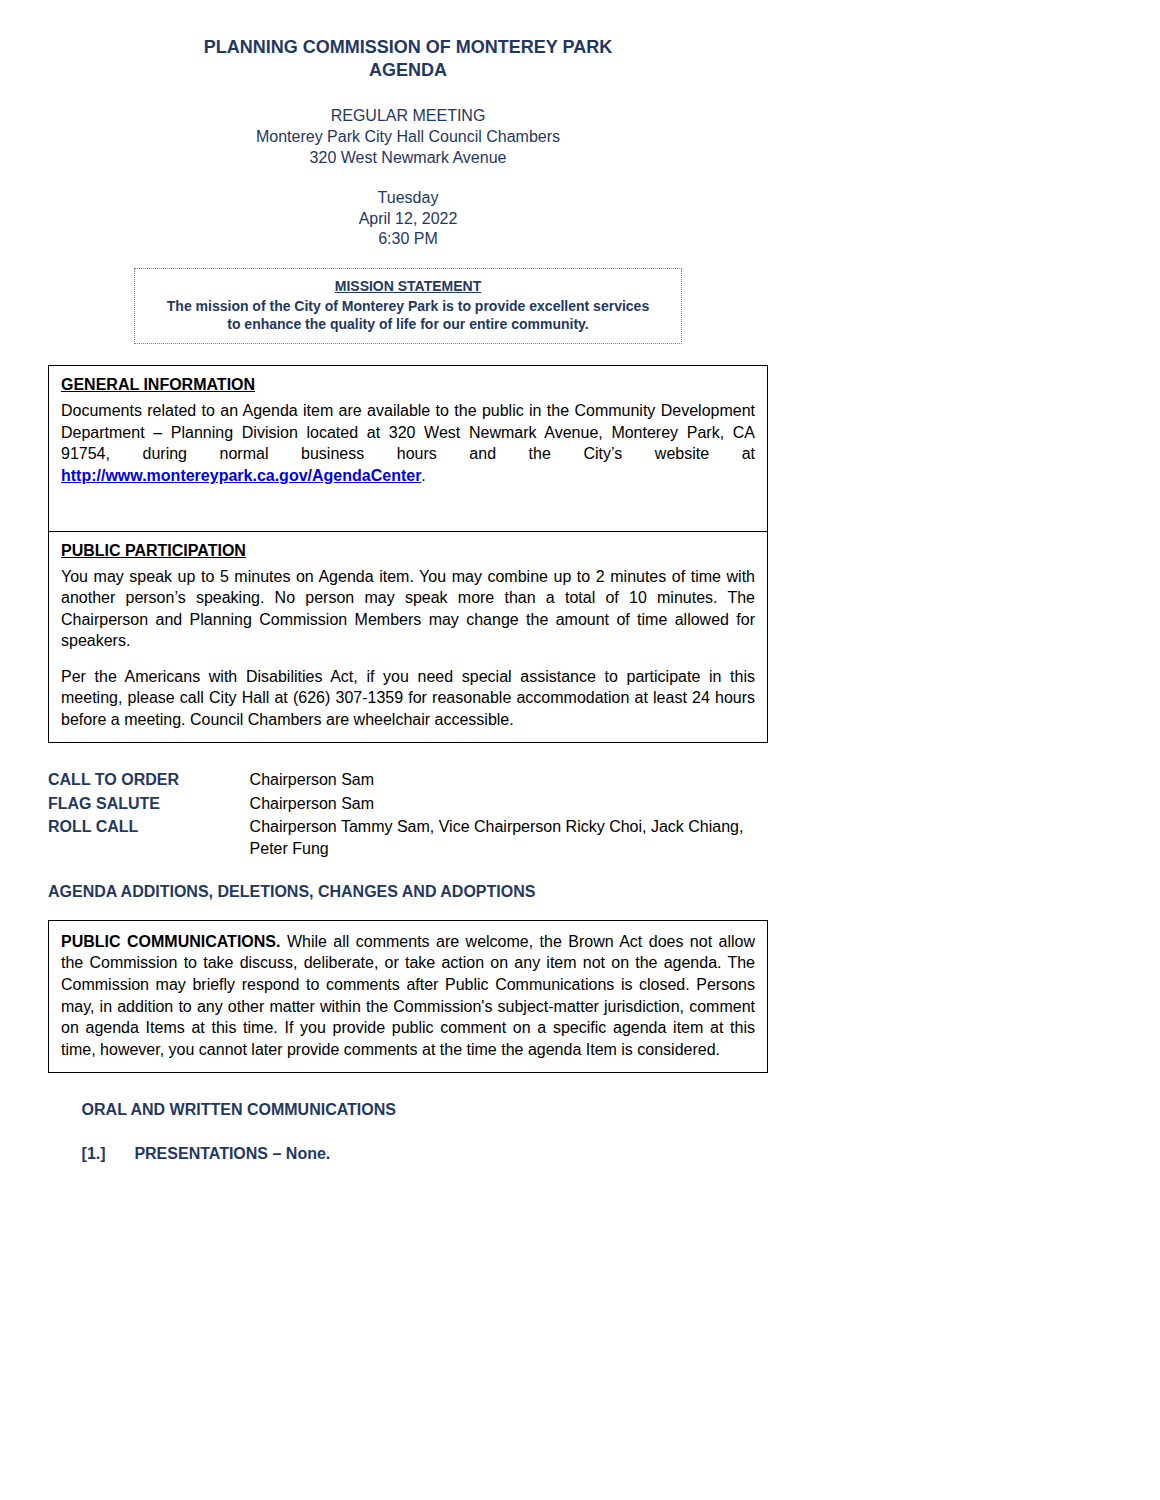PLANNING COMMISSION OF MONTEREY PARK
AGENDA
REGULAR MEETING
Monterey Park City Hall Council Chambers
320 West Newmark Avenue
Tuesday
April 12, 2022
6:30 PM
MISSION STATEMENT
The mission of the City of Monterey Park is to provide excellent services
to enhance the quality of life for our entire community.
GENERAL INFORMATION
Documents related to an Agenda item are available to the public in the Community Development Department – Planning Division located at 320 West Newmark Avenue, Monterey Park, CA 91754, during normal business hours and the City’s website at http://www.montereypark.ca.gov/AgendaCenter.
PUBLIC PARTICIPATION
You may speak up to 5 minutes on Agenda item. You may combine up to 2 minutes of time with another person’s speaking. No person may speak more than a total of 10 minutes. The Chairperson and Planning Commission Members may change the amount of time allowed for speakers.
Per the Americans with Disabilities Act, if you need special assistance to participate in this meeting, please call City Hall at (626) 307-1359 for reasonable accommodation at least 24 hours before a meeting. Council Chambers are wheelchair accessible.
| CALL TO ORDER | Chairperson Sam |
| FLAG SALUTE | Chairperson Sam |
| ROLL CALL | Chairperson Tammy Sam, Vice Chairperson Ricky Choi, Jack Chiang, Peter Fung |
AGENDA ADDITIONS, DELETIONS, CHANGES AND ADOPTIONS
PUBLIC COMMUNICATIONS. While all comments are welcome, the Brown Act does not allow the Commission to take discuss, deliberate, or take action on any item not on the agenda. The Commission may briefly respond to comments after Public Communications is closed. Persons may, in addition to any other matter within the Commission's subject-matter jurisdiction, comment on agenda Items at this time. If you provide public comment on a specific agenda item at this time, however, you cannot later provide comments at the time the agenda Item is considered.
ORAL AND WRITTEN COMMUNICATIONS
[1.] PRESENTATIONS – None.